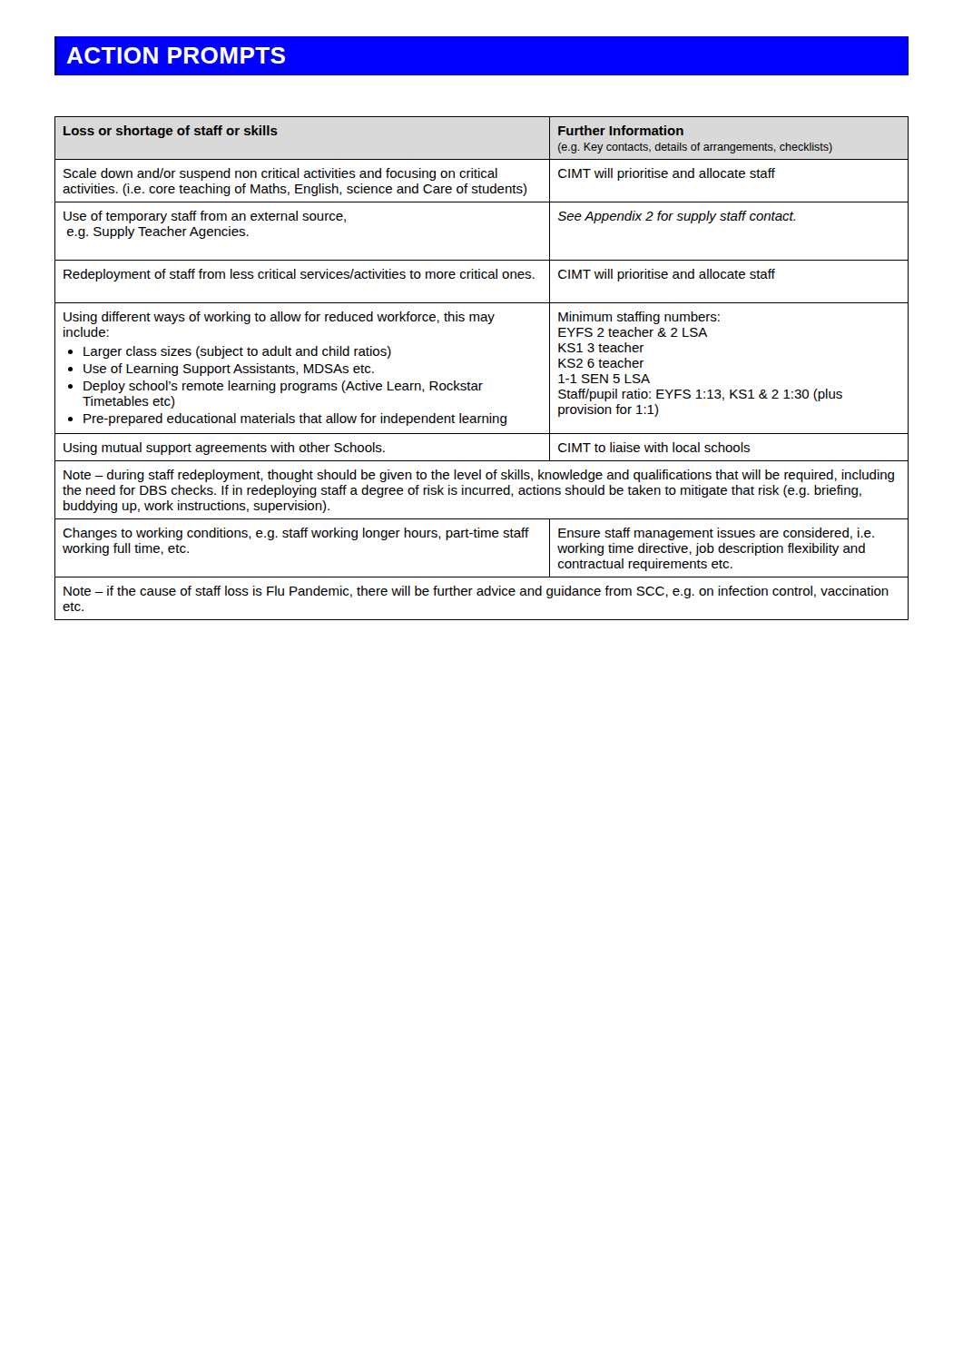ACTION PROMPTS
| Loss or shortage of staff or skills | Further Information (e.g. Key contacts, details of arrangements, checklists) |
| --- | --- |
| Scale down and/or suspend non critical activities and focusing on critical activities. (i.e. core teaching of Maths, English, science and Care of students) | CIMT will prioritise and allocate staff |
| Use of temporary staff from an external source, e.g. Supply Teacher Agencies. | See Appendix 2 for supply staff contact. |
| Redeployment of staff from less critical services/activities to more critical ones. | CIMT will prioritise and allocate staff |
| Using different ways of working to allow for reduced workforce, this may include: Larger class sizes (subject to adult and child ratios) Use of Learning Support Assistants, MDSAs etc. Deploy school’s remote learning programs (Active Learn, Rockstar Timetables etc) Pre-prepared educational materials that allow for independent learning | Minimum staffing numbers: EYFS 2 teacher & 2 LSA KS1 3 teacher KS2 6 teacher 1-1 SEN 5 LSA Staff/pupil ratio: EYFS 1:13, KS1 & 2 1:30 (plus provision for 1:1) |
| Using mutual support agreements with other Schools. | CIMT to liaise with local schools |
| Note – during staff redeployment, thought should be given to the level of skills, knowledge and qualifications that will be required, including the need for DBS checks. If in redeploying staff a degree of risk is incurred, actions should be taken to mitigate that risk (e.g. briefing, buddying up, work instructions, supervision). |
| Changes to working conditions, e.g. staff working longer hours, part-time staff working full time, etc. | Ensure staff management issues are considered, i.e. working time directive, job description flexibility and contractual requirements etc. |
| Note – if the cause of staff loss is Flu Pandemic, there will be further advice and guidance from SCC, e.g. on infection control, vaccination etc. |